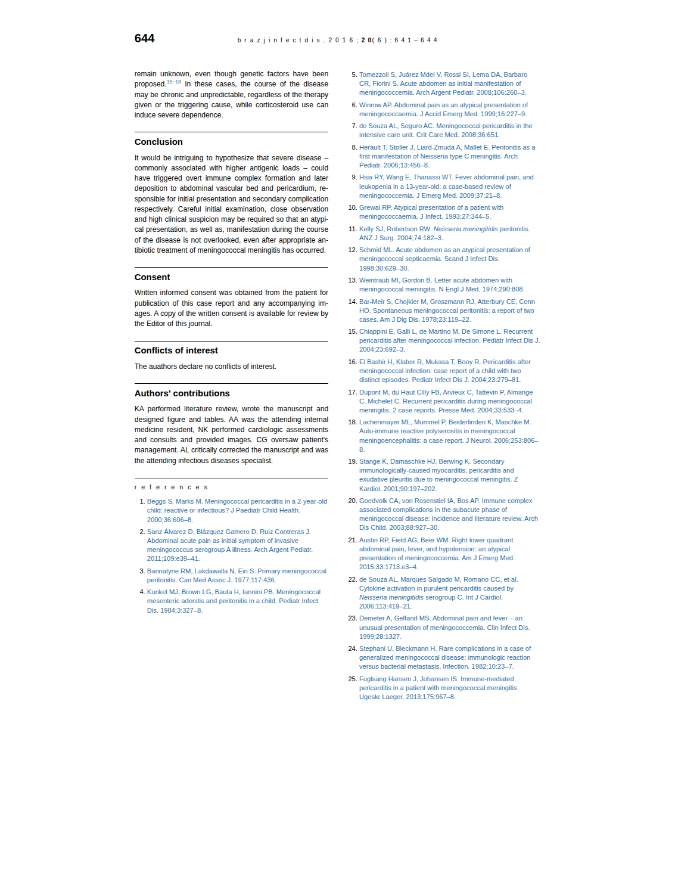644
b r a z j i n f e c t d i s . 2 0 1 6 ; 2 0( 6 ) : 6 4 1 – 6 4 4
remain unknown, even though genetic factors have been proposed.15–18 In these cases, the course of the disease may be chronic and unpredictable, regardless of the therapy given or the triggering cause, while corticosteroid use can induce severe dependence.
Conclusion
It would be intriguing to hypothesize that severe disease – commonly associated with higher antigenic loads – could have triggered overt immune complex formation and later deposition to abdominal vascular bed and pericardium, responsible for initial presentation and secondary complication respectively. Careful initial examination, close observation and high clinical suspicion may be required so that an atypical presentation, as well as, manifestation during the course of the disease is not overlooked, even after appropriate antibiotic treatment of meningococcal meningitis has occurred.
Consent
Written informed consent was obtained from the patient for publication of this case report and any accompanying images. A copy of the written consent is available for review by the Editor of this journal.
Conflicts of interest
The auathors declare no conflicts of interest.
Authors' contributions
KA performed literature review, wrote the manuscript and designed figure and tables. AA was the attending internal medicine resident, NK performed cardiologic assessments and consults and provided images. CG oversaw patient's management. AL critically corrected the manuscript and was the attending infectious diseases specialist.
r e f e r e n c e s
Beggs S, Marks M. Meningococcal pericarditis in a 2-year-old child: reactive or infectious? J Paediatr Child Health. 2000;36:606–8.
Sanz Álvarez D, Blázquez Gamero D, Ruiz Contreras J. Abdominal acute pain as initial symptom of invasive meningococcus serogroup A illness. Arch Argent Pediatr. 2011;109:e39–41.
Bannatyne RM, Lakdawalla N, Ein S. Primary meningococcal peritonitis. Can Med Assoc J. 1977;117:436.
Kunkel MJ, Brown LG, Bauta H, Iannini PB. Meningococcal mesenteric adenitis and peritonitis in a child. Pediatr Infect Dis. 1984;3:327–8.
Tomezzoli S, Juárez Mdel V, Rossi SI, Lema DA, Barbaro CR, Fiorini S. Acute abdomen as initial manifestation of meningococcemia. Arch Argent Pediatr. 2008;106:260–3.
Winrow AP. Abdominal pain as an atypical presentation of meningococcaemia. J Accid Emerg Med. 1999;16:227–9.
de Souza AL, Seguro AC. Meningococcal pericarditis in the intensive care unit. Crit Care Med. 2008;36:651.
Herault T, Stoller J, Liard-Zmuda A, Mallet E. Peritonitis as a first manifestation of Neisseria type C meningitis. Arch Pediatr. 2006;13:456–8.
Hsia RY, Wang E, Thanassi WT. Fever abdominal pain, and leukopenia in a 13-year-old: a case-based review of meningococcemia. J Emerg Med. 2009;37:21–8.
Grewal RP. Atypical presentation of a patient with meningococcaemia. J Infect. 1993;27:344–5.
Kelly SJ, Robertson RW. Neisseria meningitidis peritonitis. ANZ J Surg. 2004;74:182–3.
Schmid ML. Acute abdomen as an atypical presentation of meningococcal septicaemia. Scand J Infect Dis. 1998;30:629–30.
Weintraub MI, Gordon B. Letter acute abdomen with meningococcal meningitis. N Engl J Med. 1974;290:808.
Bar-Meir S, Chojkier M, Groszmann RJ, Atterbury CE, Conn HO. Spontaneous meningococcal peritonitis: a report of two cases. Am J Dig Dis. 1978;23:119–22.
Chiappini E, Galli L, de Martino M, De Simone L. Recurrent pericarditis after meningococcal infection. Pediatr Infect Dis J. 2004;23:692–3.
El Bashir H, Klaber R, Mukasa T, Booy R. Pericarditis after meningococcal infection: case report of a child with two distinct episodes. Pediatr Infect Dis J. 2004;23:279–81.
Dupont M, du Haut Cilly FB, Arvieux C, Tattevin P, Almange C, Michelet C. Recurrent pericarditis during meningococcal meningitis. 2 case reports. Presse Med. 2004;33:533–4.
Lachenmayer ML, Mummel P, Beiderlinden K, Maschke M. Auto-immune reactive polyserositis in meningococcal meningoencephalitis: a case report. J Neurol. 2006;253:806–8.
Stange K, Damaschke HJ, Berwing K. Secondary immunologically-caused myocarditis, pericarditis and exudative pleuritis due to meningococcal meningitis. Z Kardiol. 2001;90:197–202.
Goedvolk CA, von Rosenstiel IA, Bos AP. Immune complex associated complications in the subacute phase of meningococcal disease: incidence and literature review. Arch Dis Child. 2003;88:927–30.
Austin RP, Field AG, Beer WM. Right lower quadrant abdominal pain, fever, and hypotension: an atypical presentation of meningococcemia. Am J Emerg Med. 2015;33:1713.e3–4.
de Souza AL, Marques Salgado M, Romano CC, et al. Cytokine activation in purulent pericarditis caused by Neisseria meningitidis serogroup C. Int J Cardiol. 2006;113:419–21.
Demeter A, Gelfand MS. Abdominal pain and fever – an unusual presentation of meningococcemia. Clin Infect Dis. 1999;28:1327.
Stephani U, Bleckmann H. Rare complications in a case of generalized meningococcal disease: immunologic reaction versus bacterial metastasis. Infection. 1982;10:23–7.
Fuglsang Hansen J, Johansen IS. Immune-mediated pericarditis in a patient with meningococcal meningitis. Ugeskr Laeger. 2013;175:967–8.